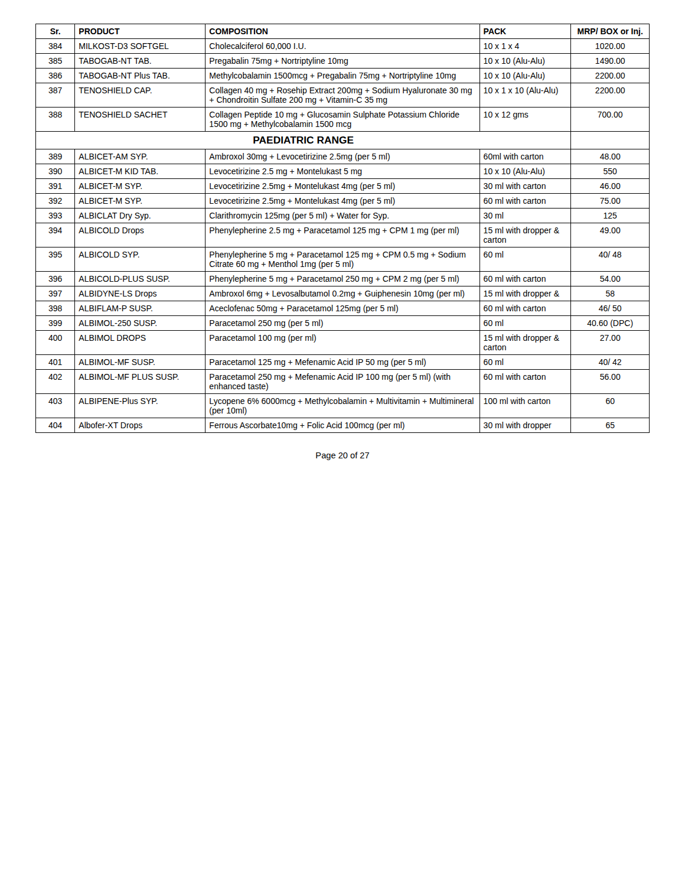| Sr. | PRODUCT | COMPOSITION | PACK | MRP/ BOX or Inj. |
| --- | --- | --- | --- | --- |
| 384 | MILKOST-D3 SOFTGEL | Cholecalciferol 60,000 I.U. | 10 x 1 x 4 | 1020.00 |
| 385 | TABOGAB-NT TAB. | Pregabalin 75mg + Nortriptyline 10mg | 10 x 10 (Alu-Alu) | 1490.00 |
| 386 | TABOGAB-NT Plus TAB. | Methylcobalamin 1500mcg + Pregabalin 75mg + Nortriptyline 10mg | 10 x 10 (Alu-Alu) | 2200.00 |
| 387 | TENOSHIELD CAP. | Collagen 40 mg + Rosehip Extract 200mg + Sodium Hyaluronate 30 mg + Chondroitin Sulfate 200 mg + Vitamin-C 35 mg | 10 x 1 x 10 (Alu-Alu) | 2200.00 |
| 388 | TENOSHIELD SACHET | Collagen Peptide 10 mg + Glucosamin Sulphate Potassium Chloride 1500 mg + Methylcobalamin 1500 mcg | 10 x 12 gms | 700.00 |
| PAEDIATRIC RANGE | |
| 389 | ALBICET-AM SYP. | Ambroxol 30mg + Levocetirizine 2.5mg (per 5 ml) | 60ml with carton | 48.00 |
| 390 | ALBICET-M KID TAB. | Levocetirizine 2.5 mg + Montelukast 5 mg | 10 x 10 (Alu-Alu) | 550 |
| 391 | ALBICET-M SYP. | Levocetirizine 2.5mg + Montelukast 4mg (per 5 ml) | 30 ml with carton | 46.00 |
| 392 | ALBICET-M SYP. | Levocetirizine 2.5mg + Montelukast 4mg (per 5 ml) | 60 ml with carton | 75.00 |
| 393 | ALBICLAT Dry Syp. | Clarithromycin 125mg (per 5 ml) + Water for Syp. | 30 ml | 125 |
| 394 | ALBICOLD Drops | Phenylepherine 2.5 mg + Paracetamol 125 mg + CPM 1 mg (per ml) | 15 ml with dropper & carton | 49.00 |
| 395 | ALBICOLD SYP. | Phenylepherine 5 mg + Paracetamol 125 mg + CPM 0.5 mg + Sodium Citrate 60 mg + Menthol 1mg (per 5 ml) | 60 ml | 40/ 48 |
| 396 | ALBICOLD-PLUS SUSP. | Phenylepherine 5 mg + Paracetamol 250 mg + CPM 2 mg (per 5 ml) | 60 ml with carton | 54.00 |
| 397 | ALBIDYNE-LS Drops | Ambroxol 6mg + Levosalbutamol 0.2mg + Guiphenesin 10mg (per ml) | 15 ml with dropper & | 58 |
| 398 | ALBIFLAM-P SUSP. | Aceclofenac 50mg + Paracetamol 125mg (per 5 ml) | 60 ml with carton | 46/ 50 |
| 399 | ALBIMOL-250 SUSP. | Paracetamol 250 mg (per 5 ml) | 60 ml | 40.60 (DPC) |
| 400 | ALBIMOL DROPS | Paracetamol 100 mg (per ml) | 15 ml with dropper & carton | 27.00 |
| 401 | ALBIMOL-MF SUSP. | Paracetamol 125 mg + Mefenamic Acid IP 50 mg (per 5 ml) | 60 ml | 40/ 42 |
| 402 | ALBIMOL-MF PLUS SUSP. | Paracetamol 250 mg + Mefenamic Acid IP 100 mg (per 5 ml) (with enhanced taste) | 60 ml with carton | 56.00 |
| 403 | ALBIPENE-Plus SYP. | Lycopene 6% 6000mcg + Methylcobalamin + Multivitamin + Multimineral (per 10ml) | 100 ml with carton | 60 |
| 404 | Albofer-XT Drops | Ferrous Ascorbate10mg + Folic Acid 100mcg (per ml) | 30 ml with dropper | 65 |
Page 20 of 27